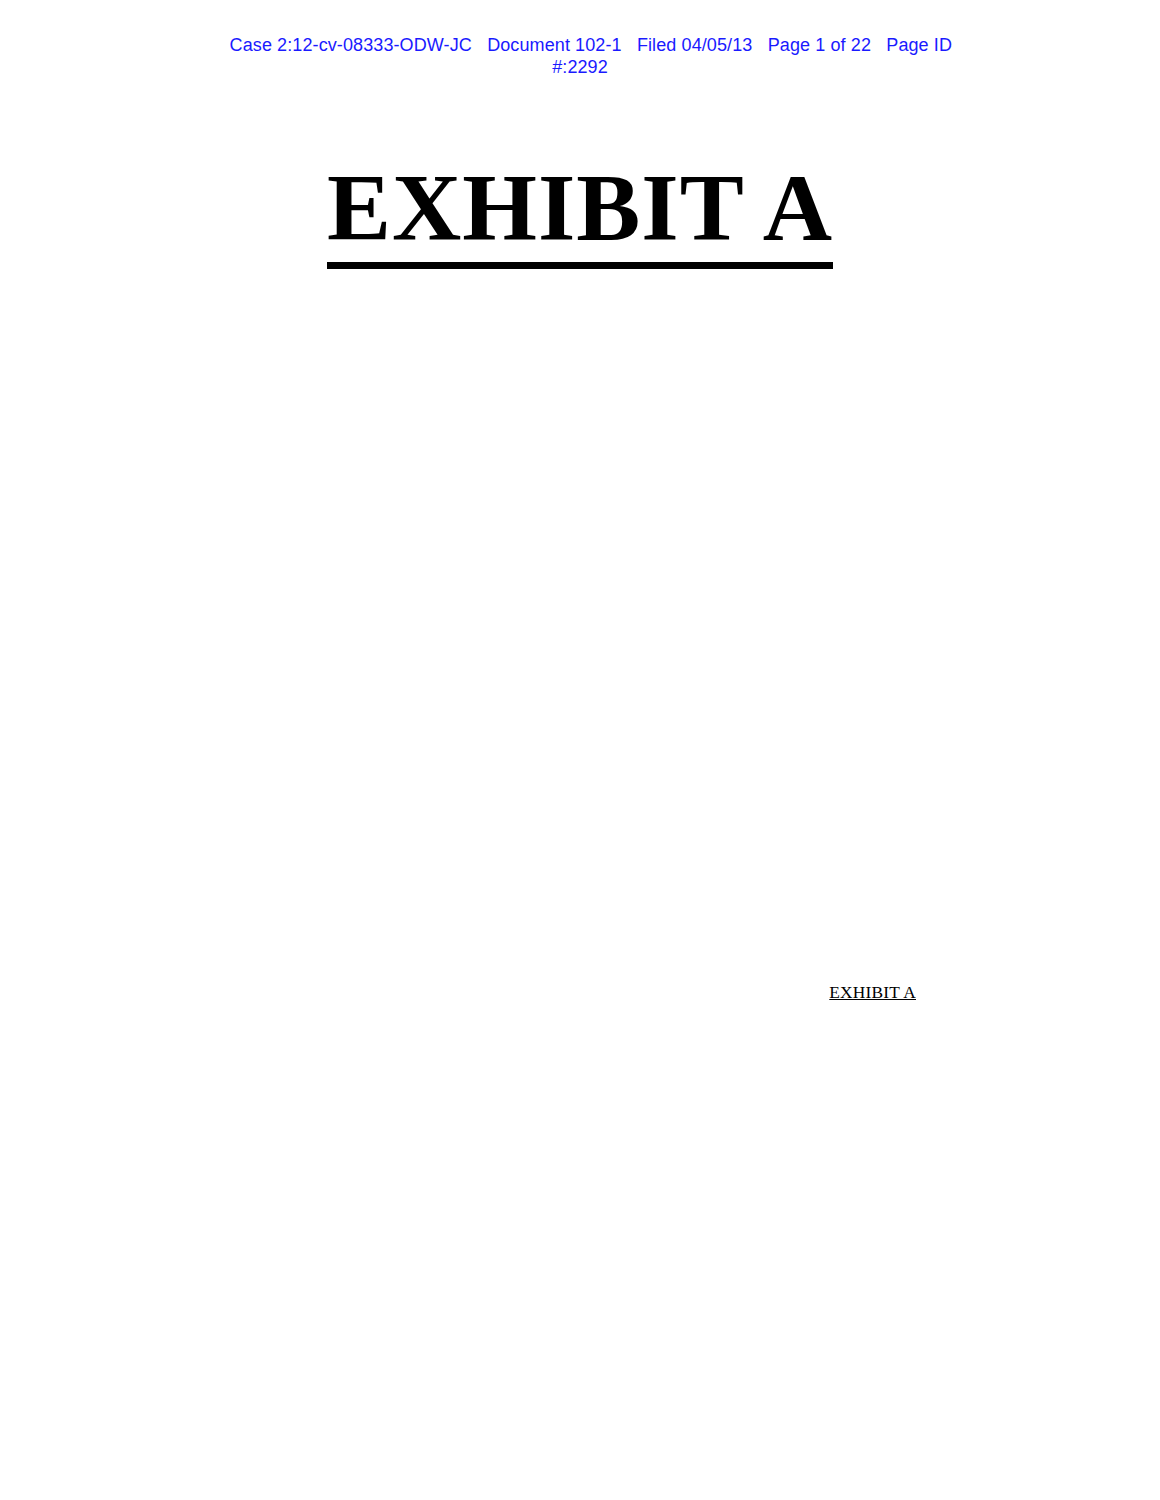Case 2:12-cv-08333-ODW-JC Document 102-1 Filed 04/05/13 Page 1 of 22 Page ID #:2292
EXHIBIT A
EXHIBIT A